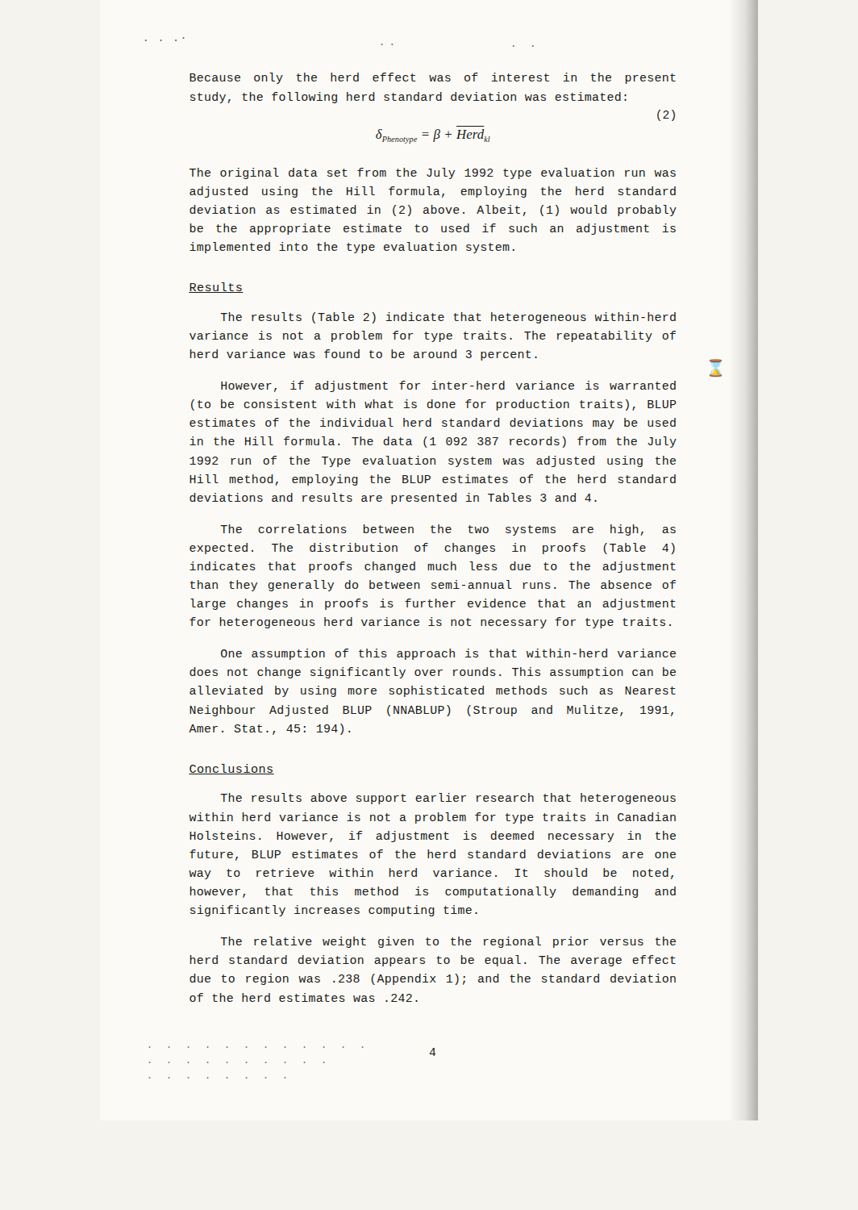. . .·
··
· ·
Because only the herd effect was of interest in the present study, the following herd standard deviation was estimated:
(2) δPhenotype = β + Herdkl
The original data set from the July 1992 type evaluation run was adjusted using the Hill formula, employing the herd standard deviation as estimated in (2) above. Albeit, (1) would probably be the appropriate estimate to used if such an adjustment is implemented into the type evaluation system.
Results
The results (Table 2) indicate that heterogeneous within-herd variance is not a problem for type traits. The repeatability of herd variance was found to be around 3 percent.
⌛
However, if adjustment for inter-herd variance is warranted (to be consistent with what is done for production traits), BLUP estimates of the individual herd standard deviations may be used in the Hill formula. The data (1 092 387 records) from the July 1992 run of the Type evaluation system was adjusted using the Hill method, employing the BLUP estimates of the herd standard deviations and results are presented in Tables 3 and 4.
The correlations between the two systems are high, as expected. The distribution of changes in proofs (Table 4) indicates that proofs changed much less due to the adjustment than they generally do between semi-annual runs. The absence of large changes in proofs is further evidence that an adjustment for heterogeneous herd variance is not necessary for type traits.
One assumption of this approach is that within-herd variance does not change significantly over rounds. This assumption can be alleviated by using more sophisticated methods such as Nearest Neighbour Adjusted BLUP (NNABLUP) (Stroup and Mulitze, 1991, Amer. Stat., 45: 194).
Conclusions
The results above support earlier research that heterogeneous within herd variance is not a problem for type traits in Canadian Holsteins. However, if adjustment is deemed necessary in the future, BLUP estimates of the herd standard deviations are one way to retrieve within herd variance. It should be noted, however, that this method is computationally demanding and significantly increases computing time.
The relative weight given to the regional prior versus the herd standard deviation appears to be equal. The average effect due to region was .238 (Appendix 1); and the standard deviation of the herd estimates was .242.
4
· · · · · · · · · · · ·
· · · · · · · · · ·
· · · · · · · ·